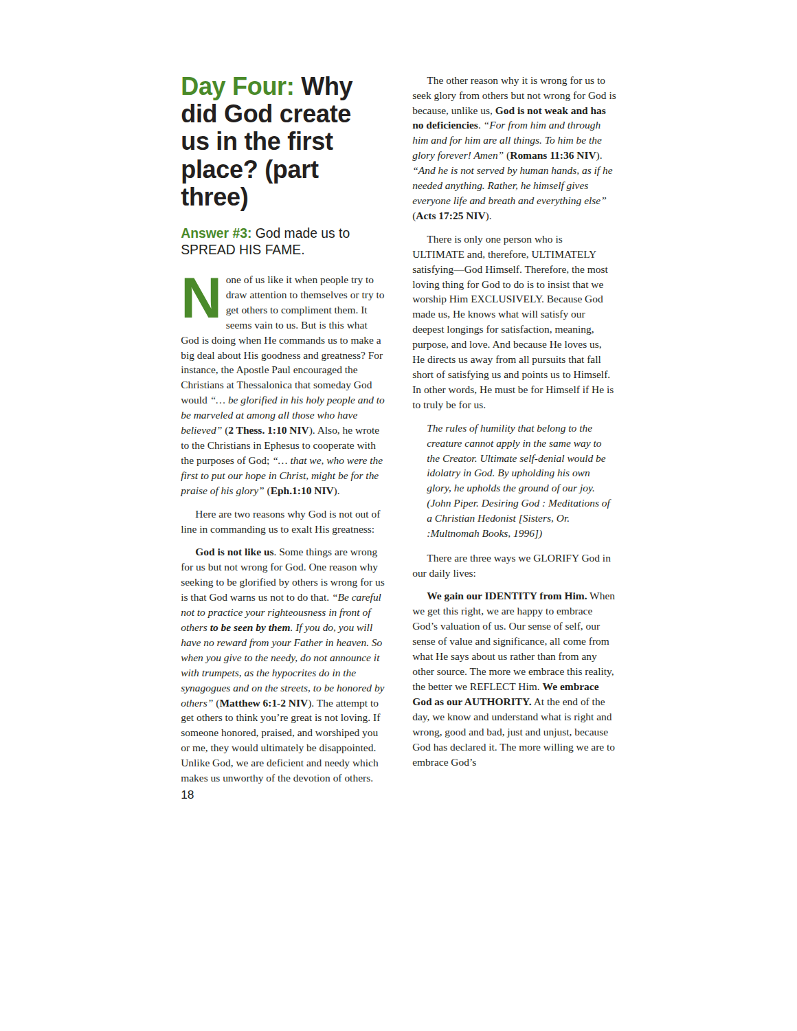Day Four: Why did God create us in the first place? (part three)
Answer #3: God made us to SPREAD HIS FAME.
None of us like it when people try to draw attention to themselves or try to get others to compliment them. It seems vain to us. But is this what God is doing when He commands us to make a big deal about His goodness and greatness? For instance, the Apostle Paul encouraged the Christians at Thessalonica that someday God would “… be glorified in his holy people and to be marveled at among all those who have believed” (2 Thess. 1:10 NIV). Also, he wrote to the Christians in Ephesus to cooperate with the purposes of God; “… that we, who were the first to put our hope in Christ, might be for the praise of his glory” (Eph.1:10 NIV).
Here are two reasons why God is not out of line in commanding us to exalt His greatness:
God is not like us. Some things are wrong for us but not wrong for God. One reason why seeking to be glorified by others is wrong for us is that God warns us not to do that. “Be careful not to practice your righteousness in front of others to be seen by them. If you do, you will have no reward from your Father in heaven. So when you give to the needy, do not announce it with trumpets, as the hypocrites do in the synagogues and on the streets, to be honored by others” (Matthew 6:1-2 NIV). The attempt to get others to think you’re great is not loving. If someone honored, praised, and worshiped you or me, they would ultimately be disappointed. Unlike God, we are deficient and needy which makes us unworthy of the devotion of others.
The other reason why it is wrong for us to seek glory from others but not wrong for God is because, unlike us, God is not weak and has no deficiencies. “For from him and through him and for him are all things. To him be the glory forever! Amen” (Romans 11:36 NIV). “And he is not served by human hands, as if he needed anything. Rather, he himself gives everyone life and breath and everything else” (Acts 17:25 NIV).
There is only one person who is ULTIMATE and, therefore, ULTIMATELY satisfying—God Himself. Therefore, the most loving thing for God to do is to insist that we worship Him EXCLUSIVELY. Because God made us, He knows what will satisfy our deepest longings for satisfaction, meaning, purpose, and love. And because He loves us, He directs us away from all pursuits that fall short of satisfying us and points us to Himself. In other words, He must be for Himself if He is to truly be for us.
The rules of humility that belong to the creature cannot apply in the same way to the Creator. Ultimate self-denial would be idolatry in God. By upholding his own glory, he upholds the ground of our joy. (John Piper. Desiring God : Meditations of a Christian Hedonist [Sisters, Or. :Multnomah Books, 1996])
There are three ways we GLORIFY God in our daily lives:
We gain our IDENTITY from Him. When we get this right, we are happy to embrace God’s valuation of us. Our sense of self, our sense of value and significance, all come from what He says about us rather than from any other source. The more we embrace this reality, the better we REFLECT Him. We embrace God as our AUTHORITY. At the end of the day, we know and understand what is right and wrong, good and bad, just and unjust, because God has declared it. The more willing we are to embrace God’s
18